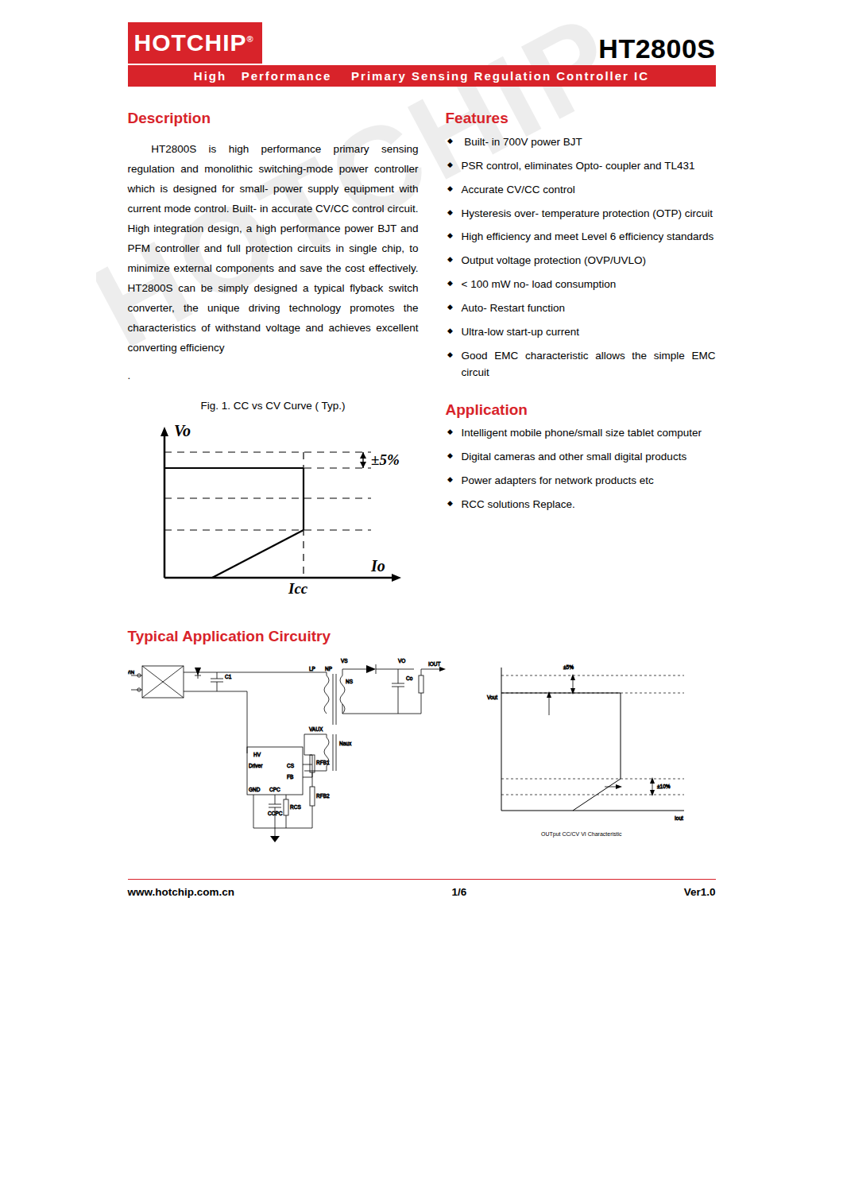HOTCHIP
HOTCHIP®
HT2800S
High Performance Primary Sensing Regulation Controller IC
Description
HT2800S is high performance primary sensing regulation and monolithic switching-mode power controller which is designed for small- power supply equipment with current mode control. Built- in accurate CV/CC control circuit. High integration design, a high performance power BJT and PFM controller and full protection circuits in single chip, to minimize external components and save the cost effectively. HT2800S can be simply designed a typical flyback switch converter, the unique driving technology promotes the characteristics of withstand voltage and achieves excellent converting efficiency
.
Fig. 1. CC vs CV Curve ( Typ.)
Vo Io ±5% Icc
Features
Built- in 700V power BJT
PSR control, eliminates Opto- coupler and TL431
Accurate CV/CC control
Hysteresis over- temperature protection (OTP) circuit
High efficiency and meet Level 6 efficiency standards
Output voltage protection (OVP/UVLO)
< 100 mW no- load consumption
Auto- Restart function
Ultra-low start-up current
Good EMC characteristic allows the simple EMC circuit
Application
Intelligent mobile phone/small size tablet computer
Digital cameras and other small digital products
Power adapters for network products etc
RCC solutions Replace.
Typical Application Circuitry
VIN C1 LP NP NS VS VO Co IOUT VAUX Naux HV Driver CS FB GND CPC RCS RFB1 RFB2 CCPC Vout Iout ±5% ±10% OUTput CC/CV VI Characteristic
www.hotchip.com.cn
1/6
Ver1.0